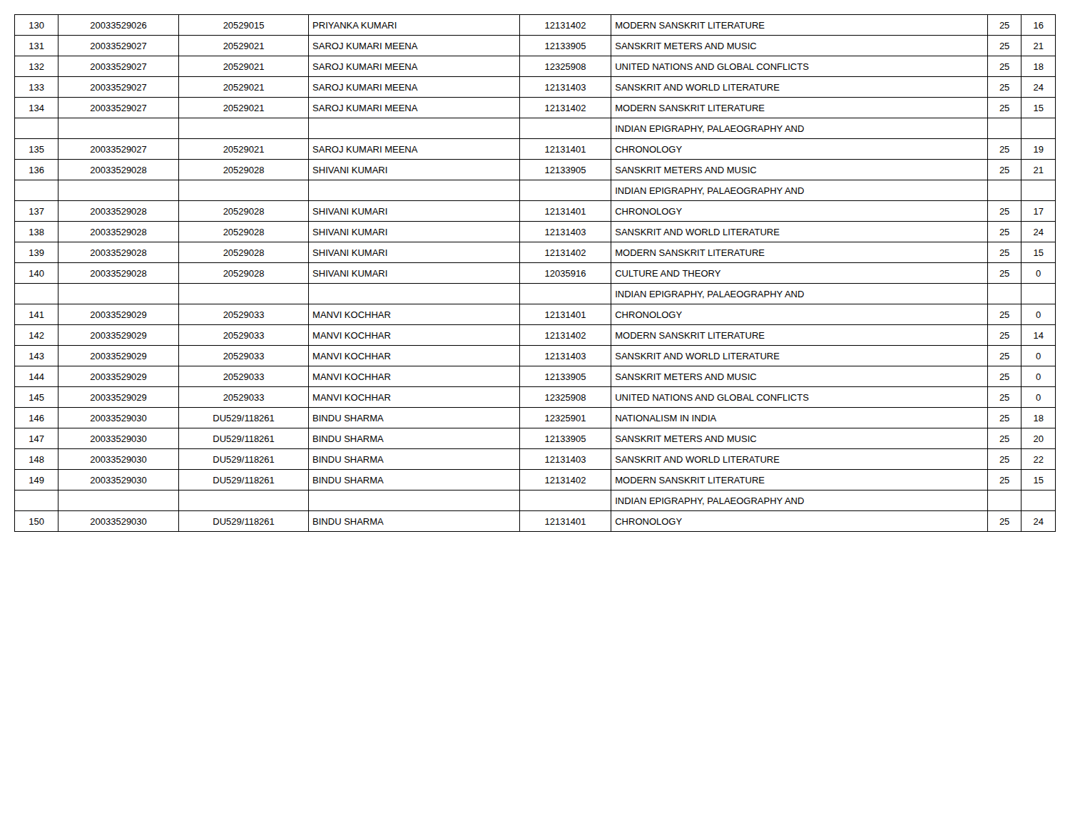| 130 | 20033529026 | 20529015 | PRIYANKA KUMARI | 12131402 | MODERN SANSKRIT LITERATURE | 25 | 16 |
| 131 | 20033529027 | 20529021 | SAROJ KUMARI MEENA | 12133905 | SANSKRIT METERS AND MUSIC | 25 | 21 |
| 132 | 20033529027 | 20529021 | SAROJ KUMARI MEENA | 12325908 | UNITED NATIONS AND GLOBAL CONFLICTS | 25 | 18 |
| 133 | 20033529027 | 20529021 | SAROJ KUMARI MEENA | 12131403 | SANSKRIT AND WORLD LITERATURE | 25 | 24 |
| 134 | 20033529027 | 20529021 | SAROJ KUMARI MEENA | 12131402 | MODERN SANSKRIT LITERATURE | 25 | 15 |
| | | | | | INDIAN EPIGRAPHY, PALAEOGRAPHY AND | | |
| 135 | 20033529027 | 20529021 | SAROJ KUMARI MEENA | 12131401 | CHRONOLOGY | 25 | 19 |
| 136 | 20033529028 | 20529028 | SHIVANI KUMARI | 12133905 | SANSKRIT METERS AND MUSIC | 25 | 21 |
| | | | | | INDIAN EPIGRAPHY, PALAEOGRAPHY AND | | |
| 137 | 20033529028 | 20529028 | SHIVANI KUMARI | 12131401 | CHRONOLOGY | 25 | 17 |
| 138 | 20033529028 | 20529028 | SHIVANI KUMARI | 12131403 | SANSKRIT AND WORLD LITERATURE | 25 | 24 |
| 139 | 20033529028 | 20529028 | SHIVANI KUMARI | 12131402 | MODERN SANSKRIT LITERATURE | 25 | 15 |
| 140 | 20033529028 | 20529028 | SHIVANI KUMARI | 12035916 | CULTURE AND THEORY | 25 | 0 |
| | | | | | INDIAN EPIGRAPHY, PALAEOGRAPHY AND | | |
| 141 | 20033529029 | 20529033 | MANVI KOCHHAR | 12131401 | CHRONOLOGY | 25 | 0 |
| 142 | 20033529029 | 20529033 | MANVI KOCHHAR | 12131402 | MODERN SANSKRIT LITERATURE | 25 | 14 |
| 143 | 20033529029 | 20529033 | MANVI KOCHHAR | 12131403 | SANSKRIT AND WORLD LITERATURE | 25 | 0 |
| 144 | 20033529029 | 20529033 | MANVI KOCHHAR | 12133905 | SANSKRIT METERS AND MUSIC | 25 | 0 |
| 145 | 20033529029 | 20529033 | MANVI KOCHHAR | 12325908 | UNITED NATIONS AND GLOBAL CONFLICTS | 25 | 0 |
| 146 | 20033529030 | DU529/118261 | BINDU SHARMA | 12325901 | NATIONALISM IN INDIA | 25 | 18 |
| 147 | 20033529030 | DU529/118261 | BINDU SHARMA | 12133905 | SANSKRIT METERS AND MUSIC | 25 | 20 |
| 148 | 20033529030 | DU529/118261 | BINDU SHARMA | 12131403 | SANSKRIT AND WORLD LITERATURE | 25 | 22 |
| 149 | 20033529030 | DU529/118261 | BINDU SHARMA | 12131402 | MODERN SANSKRIT LITERATURE | 25 | 15 |
| | | | | | INDIAN EPIGRAPHY, PALAEOGRAPHY AND | | |
| 150 | 20033529030 | DU529/118261 | BINDU SHARMA | 12131401 | CHRONOLOGY | 25 | 24 |